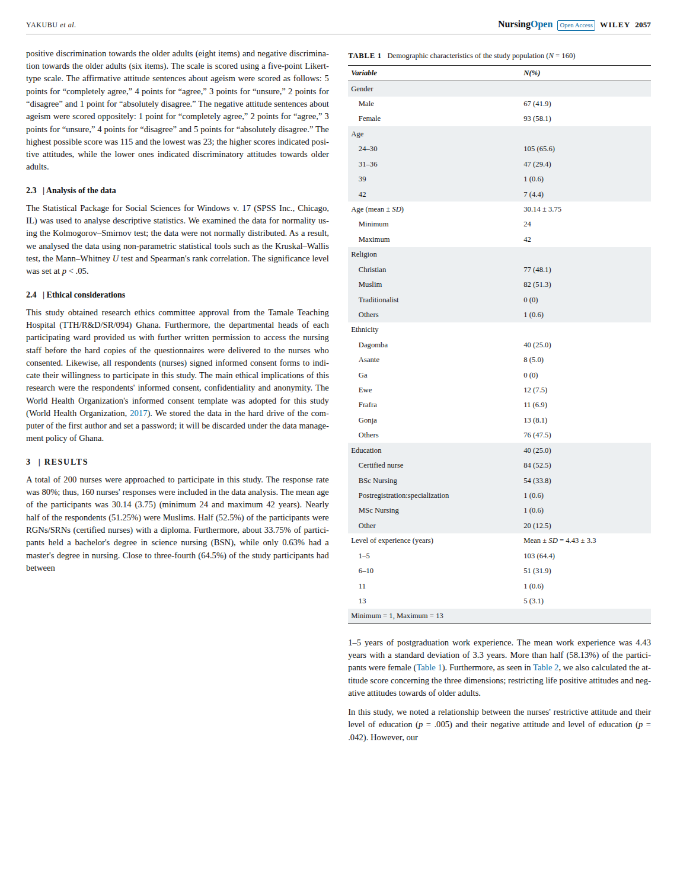YAKUBU et al.
NursingOpen Open Access WILEY 2057
positive discrimination towards the older adults (eight items) and negative discrimination towards the older adults (six items). The scale is scored using a five-point Likert-type scale. The affirmative attitude sentences about ageism were scored as follows: 5 points for “completely agree,” 4 points for “agree,” 3 points for “unsure,” 2 points for “disagree” and 1 point for “absolutely disagree.” The negative attitude sentences about ageism were scored oppositely: 1 point for “completely agree,” 2 points for “agree,” 3 points for “unsure,” 4 points for “disagree” and 5 points for “absolutely disagree.” The highest possible score was 115 and the lowest was 23; the higher scores indicated positive attitudes, while the lower ones indicated discriminatory attitudes towards older adults.
2.3 | Analysis of the data
The Statistical Package for Social Sciences for Windows v. 17 (SPSS Inc., Chicago, IL) was used to analyse descriptive statistics. We examined the data for normality using the Kolmogorov–Smirnov test; the data were not normally distributed. As a result, we analysed the data using non-parametric statistical tools such as the Kruskal–Wallis test, the Mann–Whitney U test and Spearman's rank correlation. The significance level was set at p < .05.
2.4 | Ethical considerations
This study obtained research ethics committee approval from the Tamale Teaching Hospital (TTH/R&D/SR/094) Ghana. Furthermore, the departmental heads of each participating ward provided us with further written permission to access the nursing staff before the hard copies of the questionnaires were delivered to the nurses who consented. Likewise, all respondents (nurses) signed informed consent forms to indicate their willingness to participate in this study. The main ethical implications of this research were the respondents' informed consent, confidentiality and anonymity. The World Health Organization's informed consent template was adopted for this study (World Health Organization, 2017). We stored the data in the hard drive of the computer of the first author and set a password; it will be discarded under the data management policy of Ghana.
3 | RESULTS
A total of 200 nurses were approached to participate in this study. The response rate was 80%; thus, 160 nurses' responses were included in the data analysis. The mean age of the participants was 30.14 (3.75) (minimum 24 and maximum 42 years). Nearly half of the respondents (51.25%) were Muslims. Half (52.5%) of the participants were RGNs/SRNs (certified nurses) with a diploma. Furthermore, about 33.75% of participants held a bachelor's degree in science nursing (BSN), while only 0.63% had a master's degree in nursing. Close to three-fourth (64.5%) of the study participants had between
TABLE 1 Demographic characteristics of the study population ( N = 160)
| Variable | N(%) |
| --- | --- |
| Gender | |
| Male | 67 (41.9) |
| Female | 93 (58.1) |
| Age | |
| 24–30 | 105 (65.6) |
| 31–36 | 47 (29.4) |
| 39 | 1 (0.6) |
| 42 | 7 (4.4) |
| Age (mean ± SD ) | 30.14 ± 3.75 |
| Minimum | 24 |
| Maximum | 42 |
| Religion | |
| Christian | 77 (48.1) |
| Muslim | 82 (51.3) |
| Traditionalist | 0 (0) |
| Others | 1 (0.6) |
| Ethnicity | |
| Dagomba | 40 (25.0) |
| Asante | 8 (5.0) |
| Ga | 0 (0) |
| Ewe | 12 (7.5) |
| Frafra | 11 (6.9) |
| Gonja | 13 (8.1) |
| Others | 76 (47.5) |
| Education | 40 (25.0) |
| Certified nurse | 84 (52.5) |
| BSc Nursing | 54 (33.8) |
| Postregistration:specialization | 1 (0.6) |
| MSc Nursing | 1 (0.6) |
| Other | 20 (12.5) |
| Level of experience (years) | Mean ± SD = 4.43 ± 3.3 |
| 1–5 | 103 (64.4) |
| 6–10 | 51 (31.9) |
| 11 | 1 (0.6) |
| 13 | 5 (3.1) |
| Minimum = 1, Maximum = 13 |
1–5 years of postgraduation work experience. The mean work experience was 4.43 years with a standard deviation of 3.3 years. More than half (58.13%) of the participants were female (Table 1). Furthermore, as seen in Table 2, we also calculated the attitude score concerning the three dimensions; restricting life positive attitudes and negative attitudes towards of older adults.
In this study, we noted a relationship between the nurses' restrictive attitude and their level of education (p = .005) and their negative attitude and level of education (p = .042). However, our